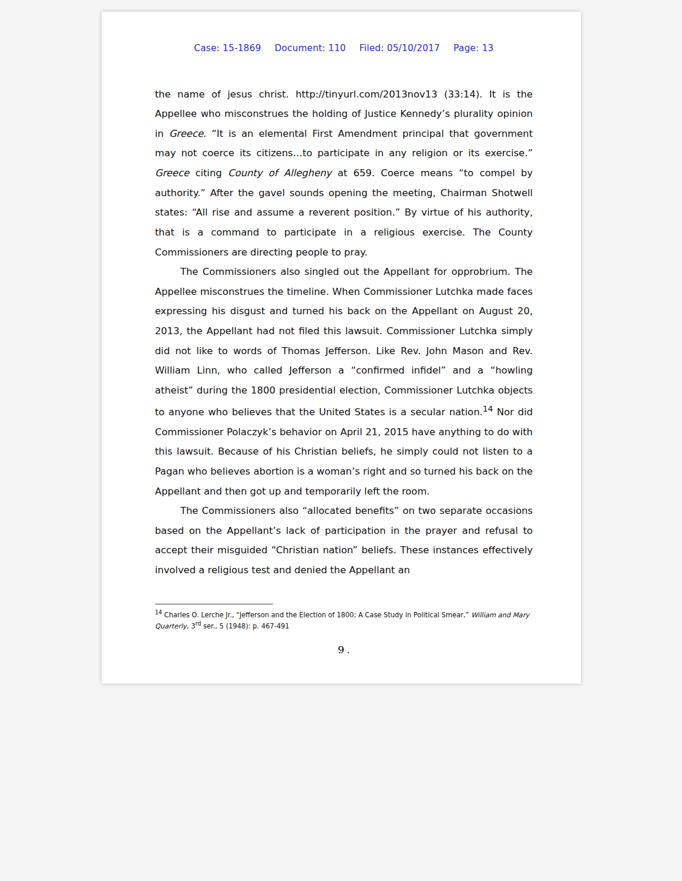Case: 15-1869 Document: 110 Filed: 05/10/2017 Page: 13
the name of jesus christ. http://tinyurl.com/2013nov13 (33:14). It is the Appellee who misconstrues the holding of Justice Kennedy’s plurality opinion in Greece. “It is an elemental First Amendment principal that government may not coerce its citizens…to participate in any religion or its exercise.” Greece citing County of Allegheny at 659. Coerce means “to compel by authority.” After the gavel sounds opening the meeting, Chairman Shotwell states: “All rise and assume a reverent position.” By virtue of his authority, that is a command to participate in a religious exercise. The County Commissioners are directing people to pray.
The Commissioners also singled out the Appellant for opprobrium. The Appellee misconstrues the timeline. When Commissioner Lutchka made faces expressing his disgust and turned his back on the Appellant on August 20, 2013, the Appellant had not filed this lawsuit. Commissioner Lutchka simply did not like to words of Thomas Jefferson. Like Rev. John Mason and Rev. William Linn, who called Jefferson a “confirmed infidel” and a “howling atheist” during the 1800 presidential election, Commissioner Lutchka objects to anyone who believes that the United States is a secular nation.14 Nor did Commissioner Polaczyk’s behavior on April 21, 2015 have anything to do with this lawsuit. Because of his Christian beliefs, he simply could not listen to a Pagan who believes abortion is a woman’s right and so turned his back on the Appellant and then got up and temporarily left the room.
The Commissioners also “allocated benefits” on two separate occasions based on the Appellant’s lack of participation in the prayer and refusal to accept their misguided “Christian nation” beliefs. These instances effectively involved a religious test and denied the Appellant an
14 Charles O. Lerche Jr., “Jefferson and the Election of 1800; A Case Study in Political Smear,” William and Mary Quarterly, 3rd ser., 5 (1948): p. 467-491
9 .